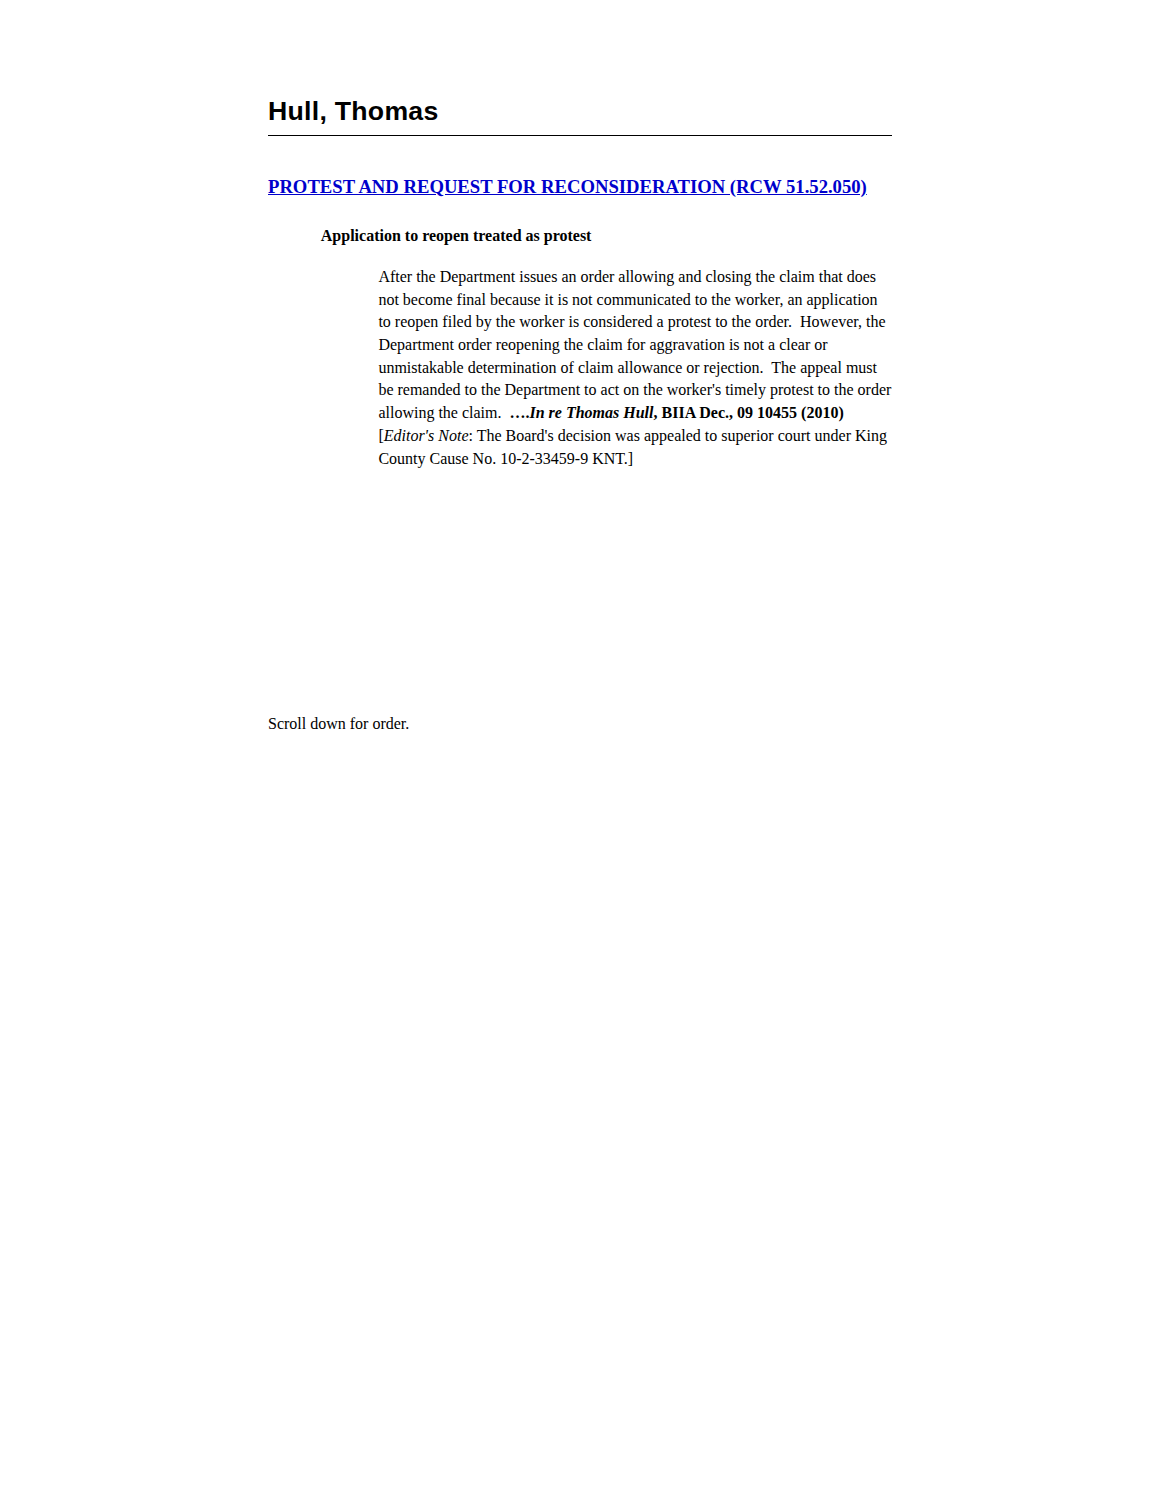Hull, Thomas
PROTEST AND REQUEST FOR RECONSIDERATION (RCW 51.52.050)
Application to reopen treated as protest
After the Department issues an order allowing and closing the claim that does not become final because it is not communicated to the worker, an application to reopen filed by the worker is considered a protest to the order. However, the Department order reopening the claim for aggravation is not a clear or unmistakable determination of claim allowance or rejection. The appeal must be remanded to the Department to act on the worker's timely protest to the order allowing the claim. …. In re Thomas Hull, BIIA Dec., 09 10455 (2010) [Editor's Note: The Board's decision was appealed to superior court under King County Cause No. 10-2-33459-9 KNT.]
Scroll down for order.